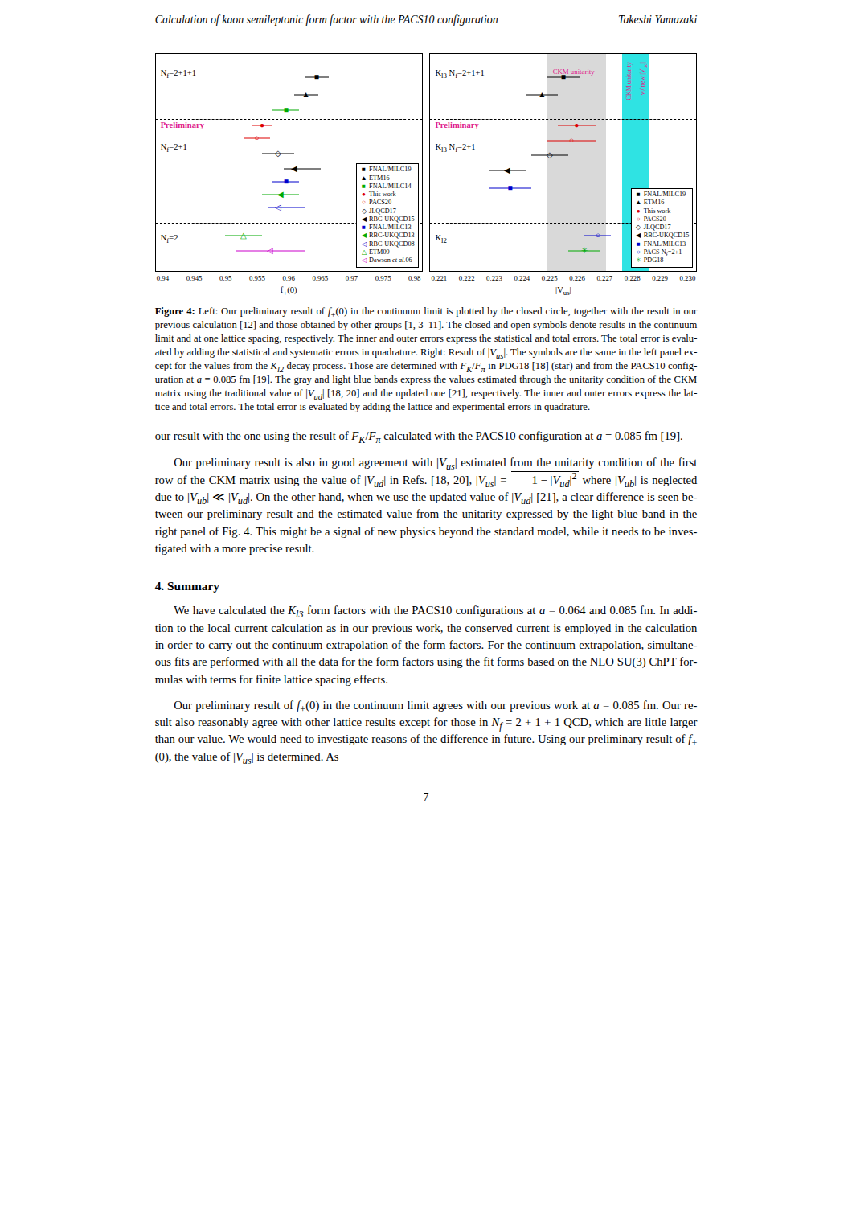Calculation of kaon semileptonic form factor with the PACS10 configuration Takeshi Yamazaki
Nf=2+1+1
Preliminary
Nf=2+1
Nf=2
■
▲
■
●
○
◇
◀
■
◀
◁
△
◁
■FNAL/MILC19
▲ETM16
■FNAL/MILC14
●This work
○PACS20
◇JLQCD17
◀RBC-UKQCD15
■FNAL/MILC13
◀RBC-UKQCD13
◁RBC-UKQCD08
△ETM09
◁Dawson et al. 06
Kl3 Nf=2+1+1
CKM unitarity
CKM unitarity
w/ new |Vud|
Preliminary
Kl3 Nf=2+1
Kl2
■
▲
●
○
◇
◀
■
○
✳
■FNAL/MILC19
▲ETM16
●This work
○PACS20
◇JLQCD17
◀RBC-UKQCD15
■FNAL/MILC13
○PACS Nf=2+1
✳PDG18
0.940.9450.950.9550.960.9650.970.9750.98
f+(0)
0.2210.2220.2230.2240.2250.2260.2270.2280.2290.230
|Vus|
Figure 4: Left: Our preliminary result of f+(0) in the continuum limit is plotted by the closed circle, together with the result in our previous calculation [12] and those obtained by other groups [1, 3–11]. The closed and open symbols denote results in the continuum limit and at one lattice spacing, respectively. The inner and outer errors express the statistical and total errors. The total error is evaluated by adding the statistical and systematic errors in quadrature. Right: Result of |Vus|. The symbols are the same in the left panel except for the values from the Kl2 decay process. Those are determined with FK/Fπ in PDG18 [18] (star) and from the PACS10 configuration at a = 0.085 fm [19]. The gray and light blue bands express the values estimated through the unitarity condition of the CKM matrix using the traditional value of |Vud| [18, 20] and the updated one [21], respectively. The inner and outer errors express the lattice and total errors. The total error is evaluated by adding the lattice and experimental errors in quadrature.
our result with the one using the result of FK/Fπ calculated with the PACS10 configuration at a = 0.085 fm [19].
Our preliminary result is also in good agreement with |Vus| estimated from the unitarity condition of the first row of the CKM matrix using the value of |Vud| in Refs. [18, 20], |Vus| = 1 − |Vud|2 where |Vub| is neglected due to |Vub| ≪ |Vud|. On the other hand, when we use the updated value of |Vud| [21], a clear difference is seen between our preliminary result and the estimated value from the unitarity expressed by the light blue band in the right panel of Fig. 4. This might be a signal of new physics beyond the standard model, while it needs to be investigated with a more precise result.
4. Summary
We have calculated the Kl3 form factors with the PACS10 configurations at a = 0.064 and 0.085 fm. In addition to the local current calculation as in our previous work, the conserved current is employed in the calculation in order to carry out the continuum extrapolation of the form factors. For the continuum extrapolation, simultaneous fits are performed with all the data for the form factors using the fit forms based on the NLO SU(3) ChPT formulas with terms for finite lattice spacing effects.
Our preliminary result of f+(0) in the continuum limit agrees with our previous work at a = 0.085 fm. Our result also reasonably agree with other lattice results except for those in Nf = 2 + 1 + 1 QCD, which are little larger than our value. We would need to investigate reasons of the difference in future. Using our preliminary result of f+(0), the value of |Vus| is determined. As
7